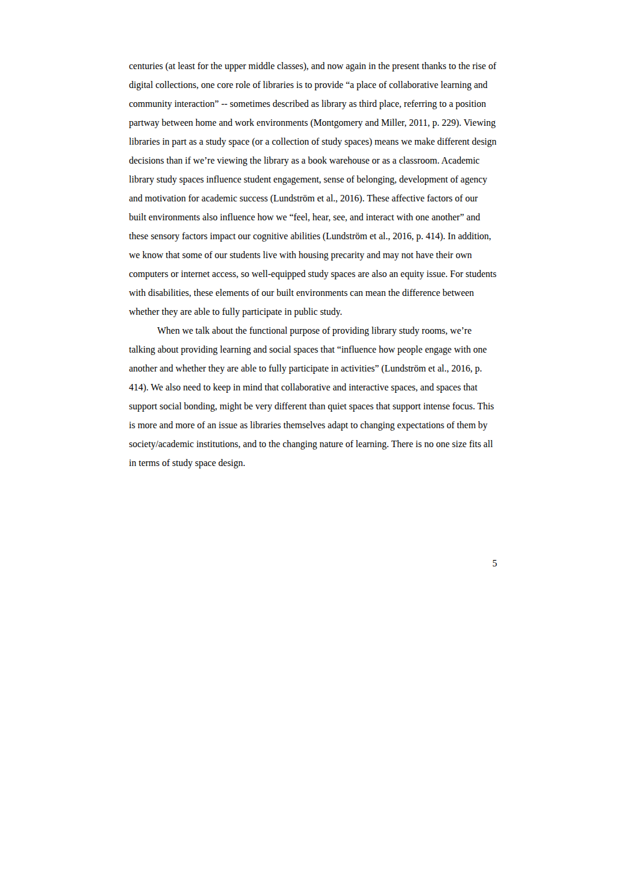centuries (at least for the upper middle classes), and now again in the present thanks to the rise of digital collections, one core role of libraries is to provide “a place of collaborative learning and community interaction” -- sometimes described as library as third place, referring to a position partway between home and work environments (Montgomery and Miller, 2011, p. 229). Viewing libraries in part as a study space (or a collection of study spaces) means we make different design decisions than if we’re viewing the library as a book warehouse or as a classroom. Academic library study spaces influence student engagement, sense of belonging, development of agency and motivation for academic success (Lundström et al., 2016). These affective factors of our built environments also influence how we “feel, hear, see, and interact with one another” and these sensory factors impact our cognitive abilities (Lundström et al., 2016, p. 414). In addition, we know that some of our students live with housing precarity and may not have their own computers or internet access, so well-equipped study spaces are also an equity issue. For students with disabilities, these elements of our built environments can mean the difference between whether they are able to fully participate in public study.
When we talk about the functional purpose of providing library study rooms, we’re talking about providing learning and social spaces that “influence how people engage with one another and whether they are able to fully participate in activities” (Lundström et al., 2016, p. 414). We also need to keep in mind that collaborative and interactive spaces, and spaces that support social bonding, might be very different than quiet spaces that support intense focus. This is more and more of an issue as libraries themselves adapt to changing expectations of them by society/academic institutions, and to the changing nature of learning. There is no one size fits all in terms of study space design.
5